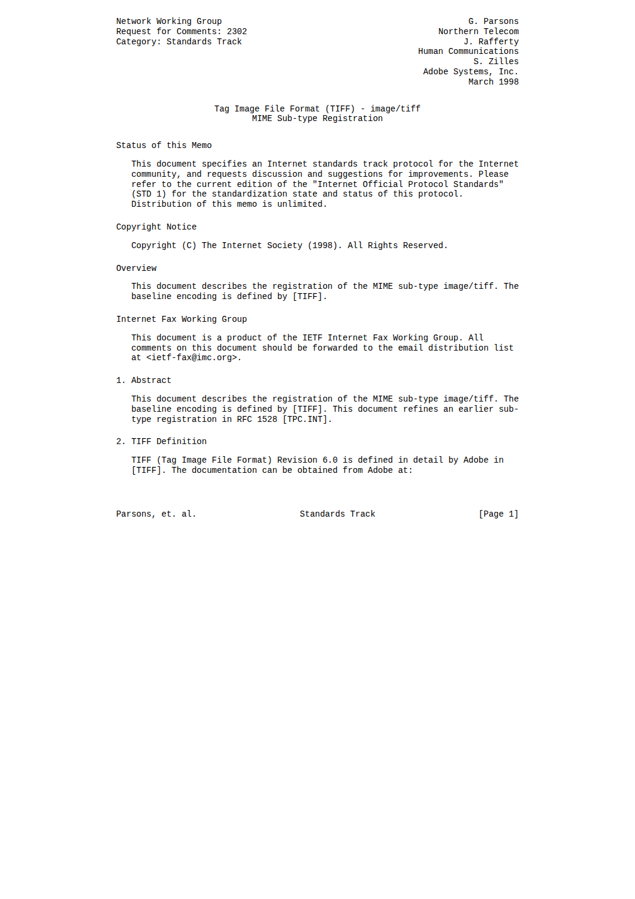| Network Working Group | G. Parsons |
| Request for Comments: 2302 | Northern Telecom |
| Category: Standards Track | J. Rafferty |
| | Human Communications |
| | S. Zilles |
| | Adobe Systems, Inc. |
| | March 1998 |
Tag Image File Format (TIFF) - image/tiff
MIME Sub-type Registration
Status of this Memo
This document specifies an Internet standards track protocol for the Internet community, and requests discussion and suggestions for improvements. Please refer to the current edition of the "Internet Official Protocol Standards" (STD 1) for the standardization state and status of this protocol. Distribution of this memo is unlimited.
Copyright Notice
Copyright (C) The Internet Society (1998). All Rights Reserved.
Overview
This document describes the registration of the MIME sub-type image/tiff. The baseline encoding is defined by [TIFF].
Internet Fax Working Group
This document is a product of the IETF Internet Fax Working Group. All comments on this document should be forwarded to the email distribution list at <ietf-fax@imc.org>.
1. Abstract
This document describes the registration of the MIME sub-type image/tiff. The baseline encoding is defined by [TIFF]. This document refines an earlier sub-type registration in RFC 1528 [TPC.INT].
2. TIFF Definition
TIFF (Tag Image File Format) Revision 6.0 is defined in detail by Adobe in [TIFF]. The documentation can be obtained from Adobe at:
Parsons, et. al. Standards Track [Page 1]